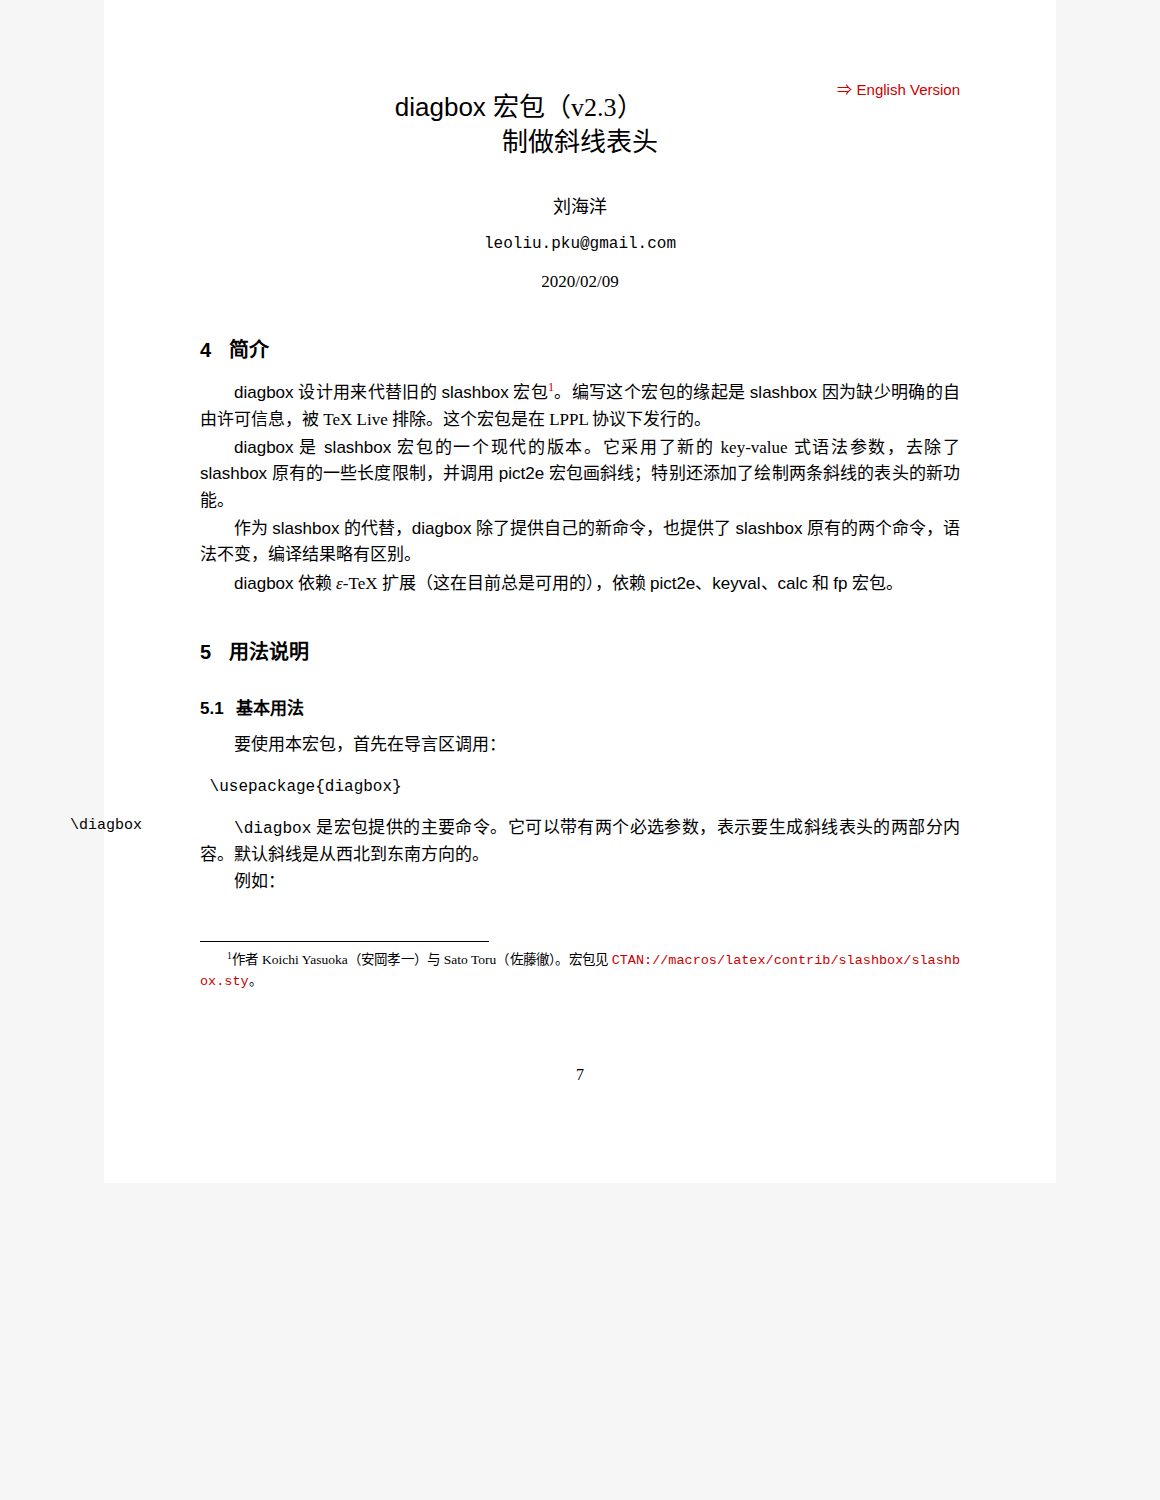⇒ English Version
diagbox 宏包（v2.3） 制做斜线表头
刘海洋
leoliu.pku@gmail.com
2020/02/09
4简介
diagbox 设计用来代替旧的 slashbox 宏包1。编写这个宏包的缘起是 slashbox 因为缺少明确的自由许可信息，被 Te X Live 排除。这个宏包是在 LPPL 协议下发行的。
diagbox 是 slashbox 宏包的一个现代的版本。它采用了新的 key-value 式语法参数，去除了 slashbox 原有的一些长度限制，并调用 pict2e 宏包画斜线；特别还添加了绘制两条斜线的表头的新功能。
作为 slashbox 的代替，diagbox 除了提供自己的新命令，也提供了 slashbox 原有的两个命令，语法不变，编译结果略有区别。
diagbox 依赖 ε-Te X 扩展（这在目前总是可用的），依赖 pict2e、keyval、calc 和 fp 宏包。
5用法说明
5.1基本用法
要使用本宏包，首先在导言区调用：
\usepackage{diagbox}
\diagbox
\diagbox 是宏包提供的主要命令。它可以带有两个必选参数，表示要生成斜线表头的两部分内容。默认斜线是从西北到东南方向的。
例如：
1作者 Koichi Yasuoka（安岡孝一）与 Sato Toru（佐藤徹）。宏包见 CTAN://macros/latex/contrib/slashbox/slashbox.sty。
7